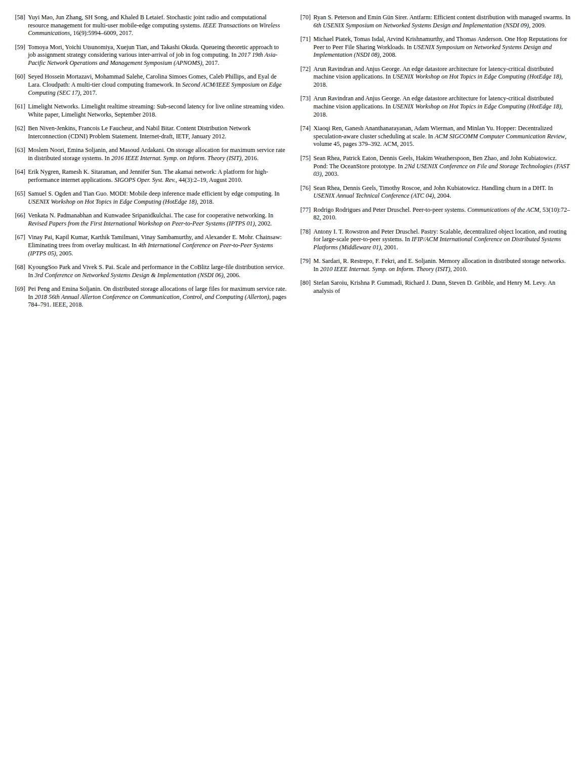[58]
Yuyi Mao, Jun Zhang, SH Song, and Khaled B Letaief. Stochastic joint radio and computational resource management for multi-user mobile-edge computing systems. IEEE Transactions on Wireless Communications, 16(9):5994–6009, 2017.
[59]
Tomoya Mori, Yoichi Utsunomiya, Xuejun Tian, and Takashi Okuda. Queueing theoretic approach to job assignment strategy considering various inter-arrival of job in fog computing. In 2017 19th Asia-Pacific Network Operations and Management Symposium (APNOMS), 2017.
[60]
Seyed Hossein Mortazavi, Mohammad Salehe, Carolina Simoes Gomes, Caleb Phillips, and Eyal de Lara. Cloudpath: A multi-tier cloud computing framework. In Second ACM/IEEE Symposium on Edge Computing (SEC 17), 2017.
[61]
Limelight Networks. Limelight realtime streaming: Sub-second latency for live online streaming video. White paper, Limelight Networks, September 2018.
[62]
Ben Niven-Jenkins, Francois Le Faucheur, and Nabil Bitar. Content Distribution Network Interconnection (CDNI) Problem Statement. Internet-draft, IETF, January 2012.
[63]
Moslem Noori, Emina Soljanin, and Masoud Ardakani. On storage allocation for maximum service rate in distributed storage systems. In 2016 IEEE Internat. Symp. on Inform. Theory (ISIT), 2016.
[64]
Erik Nygren, Ramesh K. Sitaraman, and Jennifer Sun. The akamai network: A platform for high-performance internet applications. SIGOPS Oper. Syst. Rev., 44(3):2–19, August 2010.
[65]
Samuel S. Ogden and Tian Guo. MODI: Mobile deep inference made efficient by edge computing. In USENIX Workshop on Hot Topics in Edge Computing (HotEdge 18), 2018.
[66]
Venkata N. Padmanabhan and Kunwadee Sripanidkulchai. The case for cooperative networking. In Revised Papers from the First International Workshop on Peer-to-Peer Systems (IPTPS 01), 2002.
[67]
Vinay Pai, Kapil Kumar, Karthik Tamilmani, Vinay Sambamurthy, and Alexander E. Mohr. Chainsaw: Eliminating trees from overlay multicast. In 4th International Conference on Peer-to-Peer Systems (IPTPS 05), 2005.
[68]
KyoungSoo Park and Vivek S. Pai. Scale and performance in the CoBlitz large-file distribution service. In 3rd Conference on Networked Systems Design & Implementation (NSDI 06), 2006.
[69]
Pei Peng and Emina Soljanin. On distributed storage allocations of large files for maximum service rate. In 2018 56th Annual Allerton Conference on Communication, Control, and Computing (Allerton), pages 784–791. IEEE, 2018.
[70]
Ryan S. Peterson and Emin Gün Sirer. Antfarm: Efficient content distribution with managed swarms. In 6th USENIX Symposium on Networked Systems Design and Implementation (NSDI 09), 2009.
[71]
Michael Piatek, Tomas Isdal, Arvind Krishnamurthy, and Thomas Anderson. One Hop Reputations for Peer to Peer File Sharing Workloads. In USENIX Symposium on Networked Systems Design and Implementation (NSDI 08), 2008.
[72]
Arun Ravindran and Anjus George. An edge datastore architecture for latency-critical distributed machine vision applications. In USENIX Workshop on Hot Topics in Edge Computing (HotEdge 18), 2018.
[73]
Arun Ravindran and Anjus George. An edge datastore architecture for latency-critical distributed machine vision applications. In USENIX Workshop on Hot Topics in Edge Computing (HotEdge 18), 2018.
[74]
Xiaoqi Ren, Ganesh Ananthanarayanan, Adam Wierman, and Minlan Yu. Hopper: Decentralized speculation-aware cluster scheduling at scale. In ACM SIGCOMM Computer Communication Review, volume 45, pages 379–392. ACM, 2015.
[75]
Sean Rhea, Patrick Eaton, Dennis Geels, Hakim Weatherspoon, Ben Zhao, and John Kubiatowicz. Pond: The OceanStore prototype. In 2Nd USENIX Conference on File and Storage Technologies (FAST 03), 2003.
[76]
Sean Rhea, Dennis Geels, Timothy Roscoe, and John Kubiatowicz. Handling churn in a DHT. In USENIX Annual Technical Conference (ATC 04), 2004.
[77]
Rodrigo Rodrigues and Peter Druschel. Peer-to-peer systems. Communications of the ACM, 53(10):72–82, 2010.
[78]
Antony I. T. Rowstron and Peter Druschel. Pastry: Scalable, decentralized object location, and routing for large-scale peer-to-peer systems. In IFIP/ACM International Conference on Distributed Systems Platforms (Middleware 01), 2001.
[79]
M. Sardari, R. Restrepo, F. Fekri, and E. Soljanin. Memory allocation in distributed storage networks. In 2010 IEEE Internat. Symp. on Inform. Theory (ISIT), 2010.
[80]
Stefan Saroiu, Krishna P. Gummadi, Richard J. Dunn, Steven D. Gribble, and Henry M. Levy. An analysis of